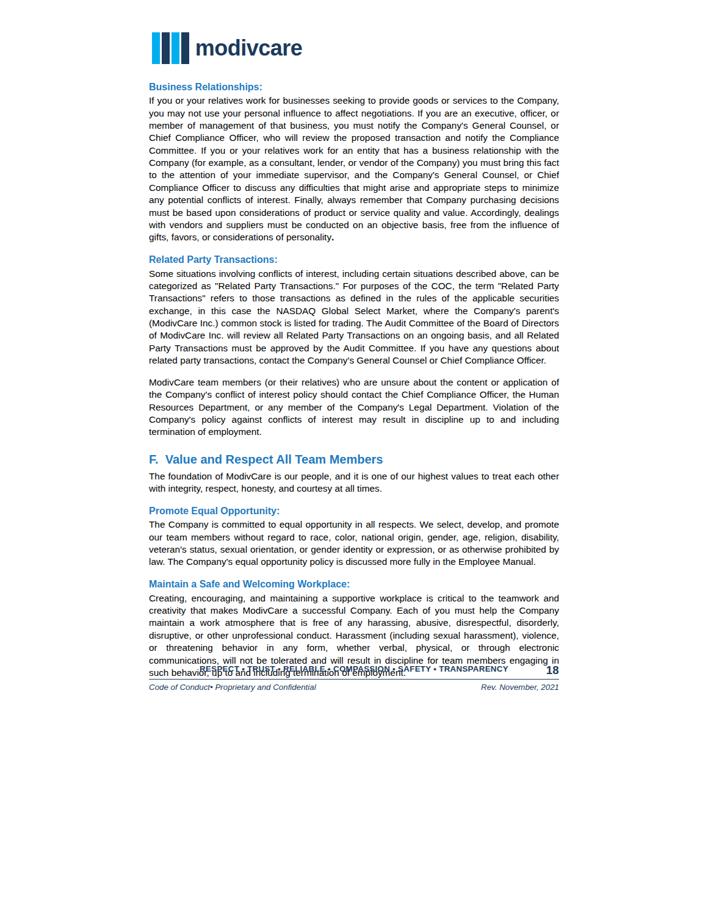modivcare
Business Relationships:
If you or your relatives work for businesses seeking to provide goods or services to the Company, you may not use your personal influence to affect negotiations. If you are an executive, officer, or member of management of that business, you must notify the Company's General Counsel, or Chief Compliance Officer, who will review the proposed transaction and notify the Compliance Committee. If you or your relatives work for an entity that has a business relationship with the Company (for example, as a consultant, lender, or vendor of the Company) you must bring this fact to the attention of your immediate supervisor, and the Company's General Counsel, or Chief Compliance Officer to discuss any difficulties that might arise and appropriate steps to minimize any potential conflicts of interest. Finally, always remember that Company purchasing decisions must be based upon considerations of product or service quality and value. Accordingly, dealings with vendors and suppliers must be conducted on an objective basis, free from the influence of gifts, favors, or considerations of personality.
Related Party Transactions:
Some situations involving conflicts of interest, including certain situations described above, can be categorized as "Related Party Transactions." For purposes of the COC, the term "Related Party Transactions" refers to those transactions as defined in the rules of the applicable securities exchange, in this case the NASDAQ Global Select Market, where the Company's parent's (ModivCare Inc.) common stock is listed for trading. The Audit Committee of the Board of Directors of ModivCare Inc. will review all Related Party Transactions on an ongoing basis, and all Related Party Transactions must be approved by the Audit Committee. If you have any questions about related party transactions, contact the Company's General Counsel or Chief Compliance Officer.
ModivCare team members (or their relatives) who are unsure about the content or application of the Company's conflict of interest policy should contact the Chief Compliance Officer, the Human Resources Department, or any member of the Company's Legal Department. Violation of the Company's policy against conflicts of interest may result in discipline up to and including termination of employment.
F. Value and Respect All Team Members
The foundation of ModivCare is our people, and it is one of our highest values to treat each other with integrity, respect, honesty, and courtesy at all times.
Promote Equal Opportunity:
The Company is committed to equal opportunity in all respects. We select, develop, and promote our team members without regard to race, color, national origin, gender, age, religion, disability, veteran's status, sexual orientation, or gender identity or expression, or as otherwise prohibited by law. The Company's equal opportunity policy is discussed more fully in the Employee Manual.
Maintain a Safe and Welcoming Workplace:
Creating, encouraging, and maintaining a supportive workplace is critical to the teamwork and creativity that makes ModivCare a successful Company. Each of you must help the Company maintain a work atmosphere that is free of any harassing, abusive, disrespectful, disorderly, disruptive, or other unprofessional conduct. Harassment (including sexual harassment), violence, or threatening behavior in any form, whether verbal, physical, or through electronic communications, will not be tolerated and will result in discipline for team members engaging in such behavior, up to and including termination of employment.
RESPECT • TRUST • RELIABLE • COMPASSION • SAFETY • TRANSPARENCY 18
Code of Conduct• Proprietary and Confidential Rev. November, 2021